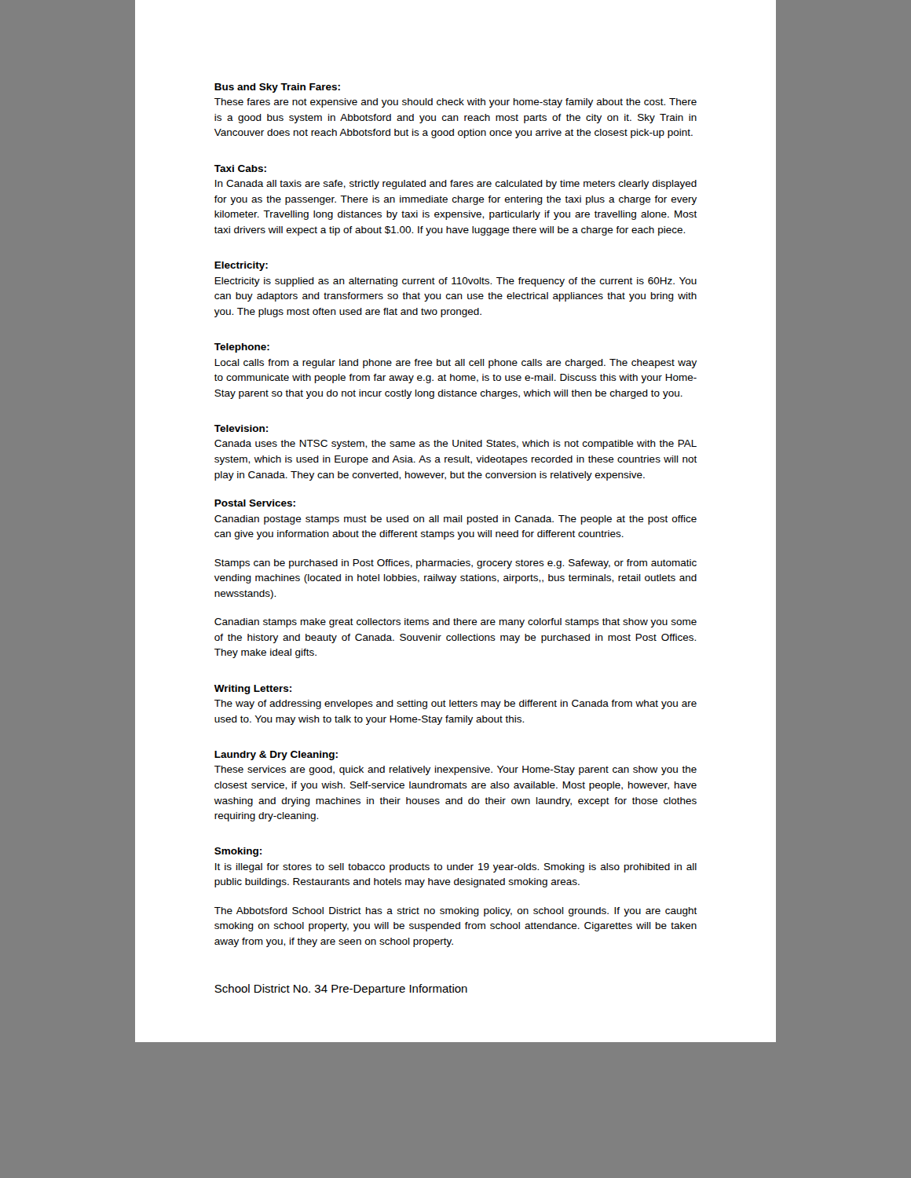Bus and Sky Train Fares:
These fares are not expensive and you should check with your home-stay family about the cost. There is a good bus system in Abbotsford and you can reach most parts of the city on it. Sky Train in Vancouver does not reach Abbotsford but is a good option once you arrive at the closest pick-up point.
Taxi Cabs:
In Canada all taxis are safe, strictly regulated and fares are calculated by time meters clearly displayed for you as the passenger. There is an immediate charge for entering the taxi plus a charge for every kilometer. Travelling long distances by taxi is expensive, particularly if you are travelling alone. Most taxi drivers will expect a tip of about $1.00. If you have luggage there will be a charge for each piece.
Electricity:
Electricity is supplied as an alternating current of 110volts. The frequency of the current is 60Hz. You can buy adaptors and transformers so that you can use the electrical appliances that you bring with you. The plugs most often used are flat and two pronged.
Telephone:
Local calls from a regular land phone are free but all cell phone calls are charged. The cheapest way to communicate with people from far away e.g. at home, is to use e-mail. Discuss this with your Home-Stay parent so that you do not incur costly long distance charges, which will then be charged to you.
Television:
Canada uses the NTSC system, the same as the United States, which is not compatible with the PAL system, which is used in Europe and Asia. As a result, videotapes recorded in these countries will not play in Canada. They can be converted, however, but the conversion is relatively expensive.
Postal Services:
Canadian postage stamps must be used on all mail posted in Canada. The people at the post office can give you information about the different stamps you will need for different countries.
Stamps can be purchased in Post Offices, pharmacies, grocery stores e.g. Safeway, or from automatic vending machines (located in hotel lobbies, railway stations, airports,, bus terminals, retail outlets and newsstands).
Canadian stamps make great collectors items and there are many colorful stamps that show you some of the history and beauty of Canada. Souvenir collections may be purchased in most Post Offices. They make ideal gifts.
Writing Letters:
The way of addressing envelopes and setting out letters may be different in Canada from what you are used to. You may wish to talk to your Home-Stay family about this.
Laundry & Dry Cleaning:
These services are good, quick and relatively inexpensive. Your Home-Stay parent can show you the closest service, if you wish. Self-service laundromats are also available. Most people, however, have washing and drying machines in their houses and do their own laundry, except for those clothes requiring dry-cleaning.
Smoking:
It is illegal for stores to sell tobacco products to under 19 year-olds. Smoking is also prohibited in all public buildings. Restaurants and hotels may have designated smoking areas.
The Abbotsford School District has a strict no smoking policy, on school grounds. If you are caught smoking on school property, you will be suspended from school attendance. Cigarettes will be taken away from you, if they are seen on school property.
School District No. 34 Pre-Departure Information